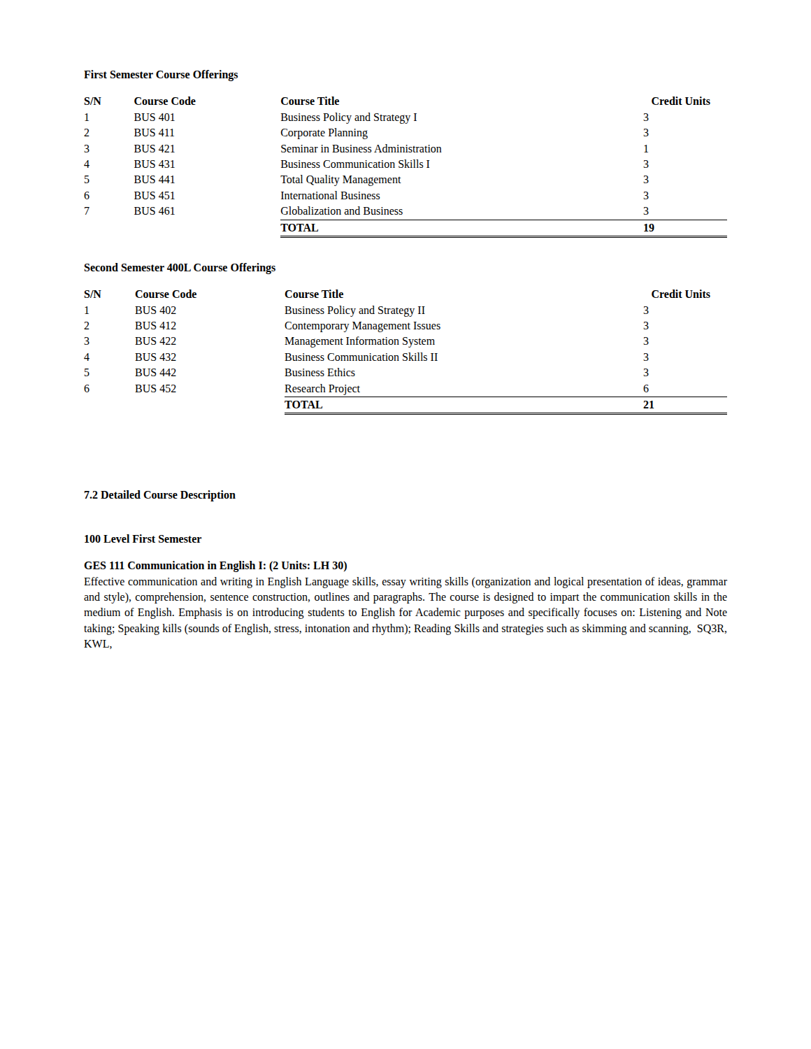First Semester Course Offerings
| S/N | Course Code | Course Title | Credit Units |
| --- | --- | --- | --- |
| 1 | BUS 401 | Business Policy and Strategy I | 3 |
| 2 | BUS 411 | Corporate Planning | 3 |
| 3 | BUS 421 | Seminar in Business Administration | 1 |
| 4 | BUS 431 | Business Communication Skills I | 3 |
| 5 | BUS 441 | Total Quality Management | 3 |
| 6 | BUS 451 | International Business | 3 |
| 7 | BUS 461 | Globalization and Business | 3 |
| | | TOTAL | 19 |
Second Semester 400L Course Offerings
| S/N | Course Code | Course Title | Credit Units |
| --- | --- | --- | --- |
| 1 | BUS 402 | Business Policy and Strategy II | 3 |
| 2 | BUS 412 | Contemporary Management Issues | 3 |
| 3 | BUS 422 | Management Information System | 3 |
| 4 | BUS 432 | Business Communication Skills II | 3 |
| 5 | BUS 442 | Business Ethics | 3 |
| 6 | BUS 452 | Research Project | 6 |
| | | TOTAL | 21 |
7.2 Detailed Course Description
100 Level First Semester
GES 111 Communication in English I: (2 Units: LH 30)
Effective communication and writing in English Language skills, essay writing skills (organization and logical presentation of ideas, grammar and style), comprehension, sentence construction, outlines and paragraphs. The course is designed to impart the communication skills in the medium of English. Emphasis is on introducing students to English for Academic purposes and specifically focuses on: Listening and Note taking; Speaking kills (sounds of English, stress, intonation and rhythm); Reading Skills and strategies such as skimming and scanning, SQ3R, KWL,